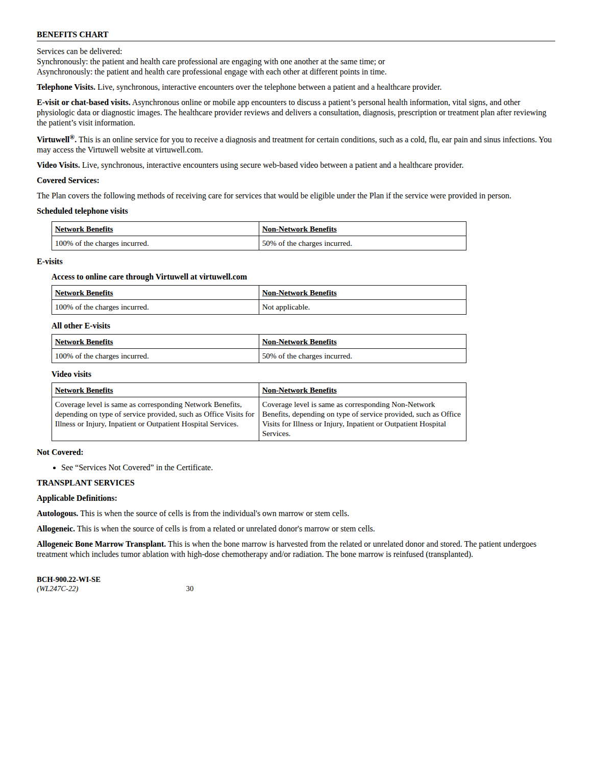BENEFITS CHART
Services can be delivered:
Synchronously: the patient and health care professional are engaging with one another at the same time; or
Asynchronously: the patient and health care professional engage with each other at different points in time.
Telephone Visits. Live, synchronous, interactive encounters over the telephone between a patient and a healthcare provider.
E-visit or chat-based visits. Asynchronous online or mobile app encounters to discuss a patient’s personal health information, vital signs, and other physiologic data or diagnostic images. The healthcare provider reviews and delivers a consultation, diagnosis, prescription or treatment plan after reviewing the patient’s visit information.
Virtuwell®. This is an online service for you to receive a diagnosis and treatment for certain conditions, such as a cold, flu, ear pain and sinus infections. You may access the Virtuwell website at virtuwell.com.
Video Visits. Live, synchronous, interactive encounters using secure web-based video between a patient and a healthcare provider.
Covered Services:
The Plan covers the following methods of receiving care for services that would be eligible under the Plan if the service were provided in person.
Scheduled telephone visits
| Network Benefits | Non-Network Benefits |
| 100% of the charges incurred. | 50% of the charges incurred. |
E-visits
Access to online care through Virtuwell at virtuwell.com
| Network Benefits | Non-Network Benefits |
| 100% of the charges incurred. | Not applicable. |
All other E-visits
| Network Benefits | Non-Network Benefits |
| 100% of the charges incurred. | 50% of the charges incurred. |
Video visits
| Network Benefits | Non-Network Benefits |
| Coverage level is same as corresponding Network Benefits, depending on type of service provided, such as Office Visits for Illness or Injury, Inpatient or Outpatient Hospital Services. | Coverage level is same as corresponding Non-Network Benefits, depending on type of service provided, such as Office Visits for Illness or Injury, Inpatient or Outpatient Hospital Services. |
Not Covered:
See “Services Not Covered” in the Certificate.
TRANSPLANT SERVICES
Applicable Definitions:
Autologous. This is when the source of cells is from the individual's own marrow or stem cells.
Allogeneic. This is when the source of cells is from a related or unrelated donor's marrow or stem cells.
Allogeneic Bone Marrow Transplant. This is when the bone marrow is harvested from the related or unrelated donor and stored. The patient undergoes treatment which includes tumor ablation with high-dose chemotherapy and/or radiation. The bone marrow is reinfused (transplanted).
BCH-900.22-WI-SE
(WL247C-22)
30